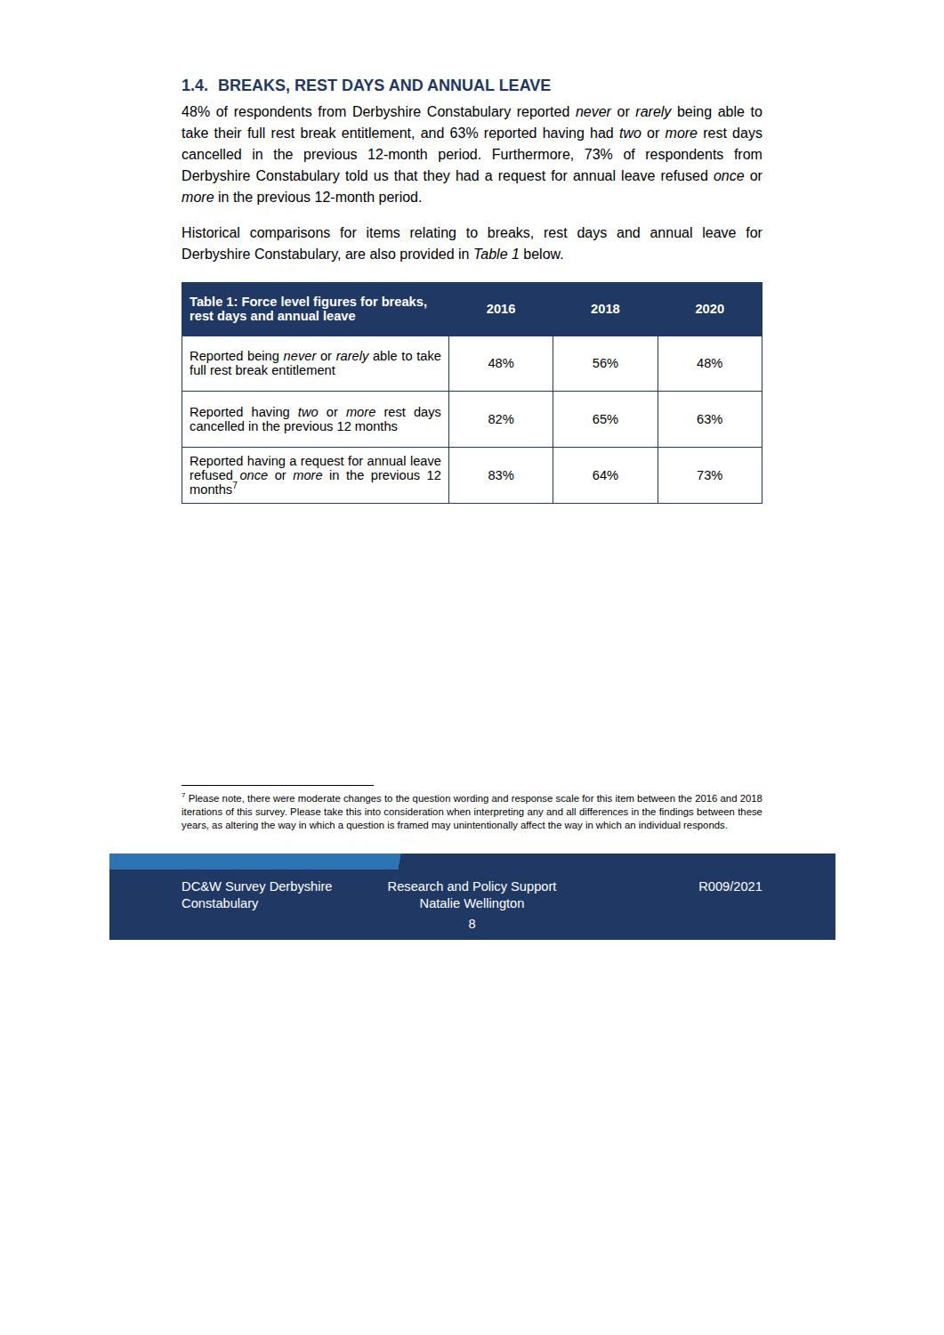1.4. BREAKS, REST DAYS AND ANNUAL LEAVE
48% of respondents from Derbyshire Constabulary reported never or rarely being able to take their full rest break entitlement, and 63% reported having had two or more rest days cancelled in the previous 12-month period. Furthermore, 73% of respondents from Derbyshire Constabulary told us that they had a request for annual leave refused once or more in the previous 12-month period.
Historical comparisons for items relating to breaks, rest days and annual leave for Derbyshire Constabulary, are also provided in Table 1 below.
| Table 1: Force level figures for breaks, rest days and annual leave | 2016 | 2018 | 2020 |
| --- | --- | --- | --- |
| Reported being never or rarely able to take full rest break entitlement | 48% | 56% | 48% |
| Reported having two or more rest days cancelled in the previous 12 months | 82% | 65% | 63% |
| Reported having a request for annual leave refused once or more in the previous 12 months 7 | 83% | 64% | 73% |
7 Please note, there were moderate changes to the question wording and response scale for this item between the 2016 and 2018 iterations of this survey. Please take this into consideration when interpreting any and all differences in the findings between these years, as altering the way in which a question is framed may unintentionally affect the way in which an individual responds.
DC&W Survey Derbyshire Constabulary
Research and Policy Support
Natalie Wellington
R009/2021
8